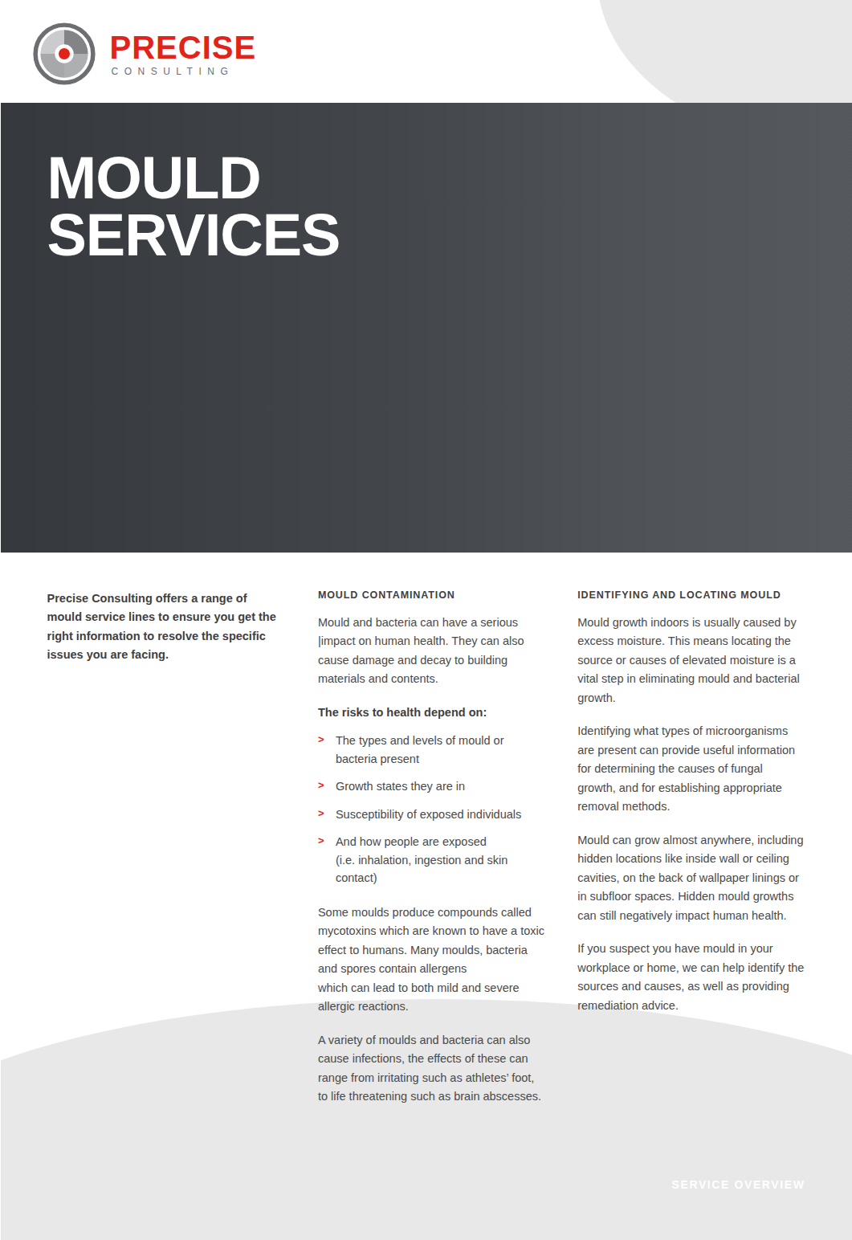PRECISE CONSULTING
Mould
Services
Precise Consulting offers a range of mould service lines to ensure you get the right information to resolve the specific issues you are facing.
Mould Contamination
Mould and bacteria can have a serious |impact on human health. They can also cause damage and decay to building materials and contents.
The risks to health depend on:
The types and levels of mould or bacteria present
Growth states they are in
Susceptibility of exposed individuals
And how people are exposed
(i.e. inhalation, ingestion and skin contact)
Some moulds produce compounds called mycotoxins which are known to have a toxic effect to humans. Many moulds, bacteria and spores contain allergens
which can lead to both mild and severe allergic reactions.
A variety of moulds and bacteria can also cause infections, the effects of these can range from irritating such as athletes’ foot, to life threatening such as brain abscesses.
Identifying and Locating Mould
Mould growth indoors is usually caused by excess moisture. This means locating the source or causes of elevated moisture is a vital step in eliminating mould and bacterial growth.
Identifying what types of microorganisms are present can provide useful information for determining the causes of fungal
growth, and for establishing appropriate removal methods.
Mould can grow almost anywhere, including hidden locations like inside wall or ceiling cavities, on the back of wallpaper linings or in subfloor spaces. Hidden mould growths can still negatively impact human health.
If you suspect you have mould in your workplace or home, we can help identify the sources and causes, as well as providing remediation advice.
Service Overview